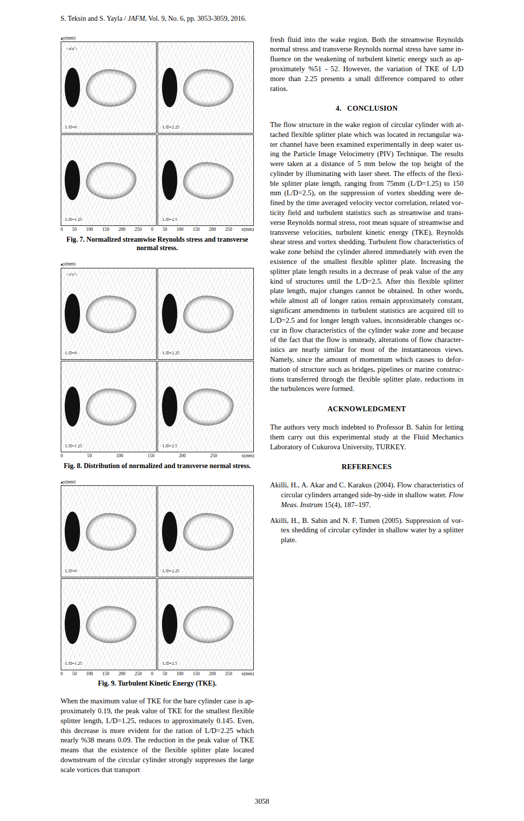S. Teksin and S. Yayla / JAFM, Vol. 9, No. 6, pp. 3053-3059, 2016.
▴y(mm)
<u'u'> L/D=0
L/D=2.25
L/D=1.25
L/D=2.5
050100150200250050100150200250 x(mm)
Fig. 7. Normalized streamwise Reynolds stress and transverse normal stress.
▴y(mm)
<v'v'> L/D=0
L/D=2.25
L/D=1.25
L/D=2.5
050100150200250 x(mm)
Fig. 8. Distribution of normalized and transverse normal stress.
▴y(mm)
L/D=0
L/D=2.25
L/D=1.25
L/D=2.5
050100150200250050100150200250 x(mm)
Fig. 9. Turbulent Kinetic Energy (TKE).
When the maximum value of TKE for the bare cylinder case is approximately 0.19, the peak value of TKE for the smallest flexible splitter length, L/D=1.25, reduces to approximately 0.145. Even, this decrease is more evident for the ration of L/D=2.25 which nearly %38 means 0.09. The reduction in the peak value of TKE means that the existence of the flexible splitter plate located downstream of the circular cylinder strongly suppresses the large scale vortices that transport
fresh fluid into the wake region. Both the streamwise Reynolds normal stress and transverse Reynolds normal stress have same influence on the weakening of turbulent kinetic energy such as approximately %51 - 52. However, the variation of TKE of L/D more than 2.25 presents a small difference compared to other ratios.
4. CONCLUSION
The flow structure in the wake region of circular cylinder with attached flexible splitter plate which was located in rectangular water channel have been examined experimentally in deep water using the Particle Image Velocimetry (PIV) Technique. The results were taken at a distance of 5 mm below the top height of the cylinder by illuminating with laser sheet. The effects of the flexible splitter plate length, ranging from 75mm (L/D=1.25) to 150 mm (L/D=2.5), on the suppression of vortex shedding were defined by the time averaged velocity vector correlation, related vorticity field and turbulent statistics such as streamwise and transverse Reynolds normal stress, root mean square of streamwise and transverse velocities, turbulent kinetic energy (TKE), Reynolds shear stress and vortex shedding. Turbulent flow characteristics of wake zone behind the cylinder altered immediately with even the existence of the smallest flexible splitter plate. Increasing the splitter plate length results in a decrease of peak value of the any kind of structures until the L/D=2.5. After this flexible splitter plate length, major changes cannot be obtained. In other words, while almost all of longer ratios remain approximately constant, significant amendments in turbulent statistics are acquired till to L/D=2.5 and for longer length values, inconsiderable changes occur in flow characteristics of the cylinder wake zone and because of the fact that the flow is unsteady, alterations of flow characteristics are nearly similar for most of the instantaneous views. Namely, since the amount of momentum which causes to deformation of structure such as bridges, pipelines or marine constructions transferred through the flexible splitter plate, reductions in the turbulences were formed.
ACKNOWLEDGMENT
The authors very much indebted to Professor B. Sahin for letting them carry out this experimental study at the Fluid Mechanics Laboratory of Cukurova University, TURKEY.
REFERENCES
Akilli, H., A. Akar and C. Karakus (2004). Flow characteristics of circular cylinders arranged side-by-side in shallow water. Flow Meas. Instrum 15(4), 187–197.
Akilli, H., B. Sahin and N. F. Tumen (2005). Suppression of vortex shedding of circular cylinder in shallow water by a splitter plate.
3058